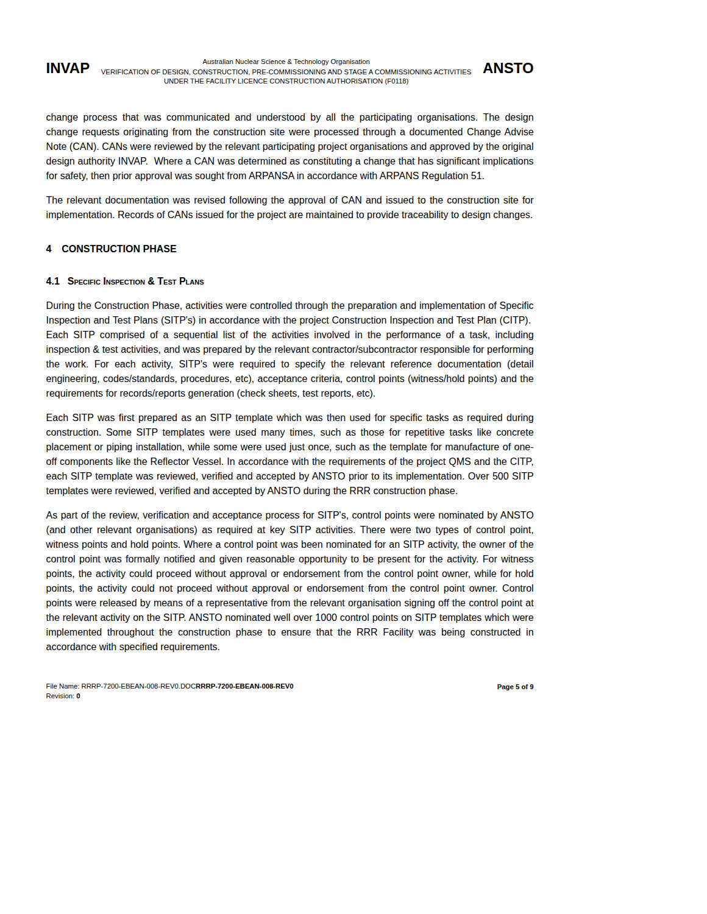INVAP
Australian Nuclear Science & Technology Organisation
VERIFICATION OF DESIGN, CONSTRUCTION, PRE-COMMISSIONING AND STAGE A COMMISSIONING ACTIVITIES UNDER THE FACILITY LICENCE CONSTRUCTION AUTHORISATION (F0118)
ANSTO
change process that was communicated and understood by all the participating organisations. The design change requests originating from the construction site were processed through a documented Change Advise Note (CAN). CANs were reviewed by the relevant participating project organisations and approved by the original design authority INVAP. Where a CAN was determined as constituting a change that has significant implications for safety, then prior approval was sought from ARPANSA in accordance with ARPANS Regulation 51.
The relevant documentation was revised following the approval of CAN and issued to the construction site for implementation. Records of CANs issued for the project are maintained to provide traceability to design changes.
4 CONSTRUCTION PHASE
4.1 Specific Inspection & Test Plans
During the Construction Phase, activities were controlled through the preparation and implementation of Specific Inspection and Test Plans (SITP's) in accordance with the project Construction Inspection and Test Plan (CITP). Each SITP comprised of a sequential list of the activities involved in the performance of a task, including inspection & test activities, and was prepared by the relevant contractor/subcontractor responsible for performing the work. For each activity, SITP's were required to specify the relevant reference documentation (detail engineering, codes/standards, procedures, etc), acceptance criteria, control points (witness/hold points) and the requirements for records/reports generation (check sheets, test reports, etc).
Each SITP was first prepared as an SITP template which was then used for specific tasks as required during construction. Some SITP templates were used many times, such as those for repetitive tasks like concrete placement or piping installation, while some were used just once, such as the template for manufacture of one-off components like the Reflector Vessel. In accordance with the requirements of the project QMS and the CITP, each SITP template was reviewed, verified and accepted by ANSTO prior to its implementation. Over 500 SITP templates were reviewed, verified and accepted by ANSTO during the RRR construction phase.
As part of the review, verification and acceptance process for SITP's, control points were nominated by ANSTO (and other relevant organisations) as required at key SITP activities. There were two types of control point, witness points and hold points. Where a control point was been nominated for an SITP activity, the owner of the control point was formally notified and given reasonable opportunity to be present for the activity. For witness points, the activity could proceed without approval or endorsement from the control point owner, while for hold points, the activity could not proceed without approval or endorsement from the control point owner. Control points were released by means of a representative from the relevant organisation signing off the control point at the relevant activity on the SITP. ANSTO nominated well over 1000 control points on SITP templates which were implemented throughout the construction phase to ensure that the RRR Facility was being constructed in accordance with specified requirements.
File Name: RRRP-7200-EBEAN-008-REV0.DOCRRRP-7200-EBEAN-008-REV0
Revision: 0
Page 5 of 9